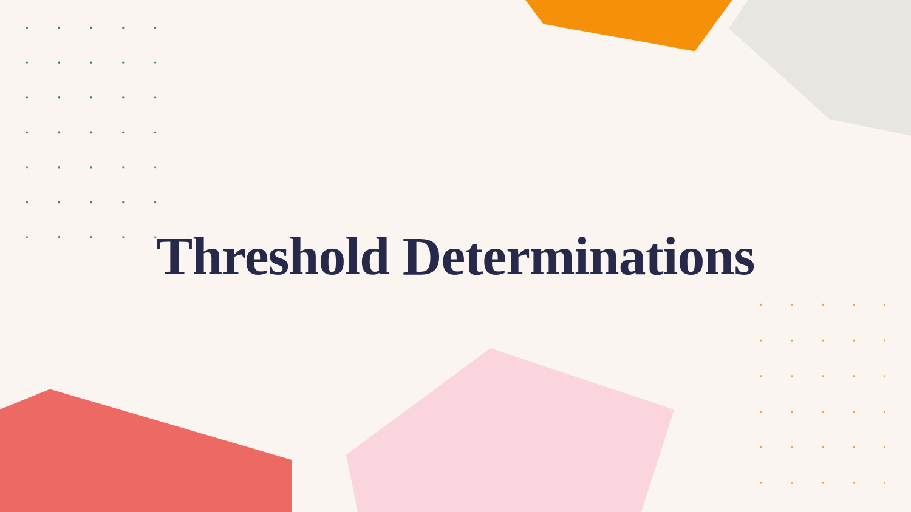Threshold Determinations